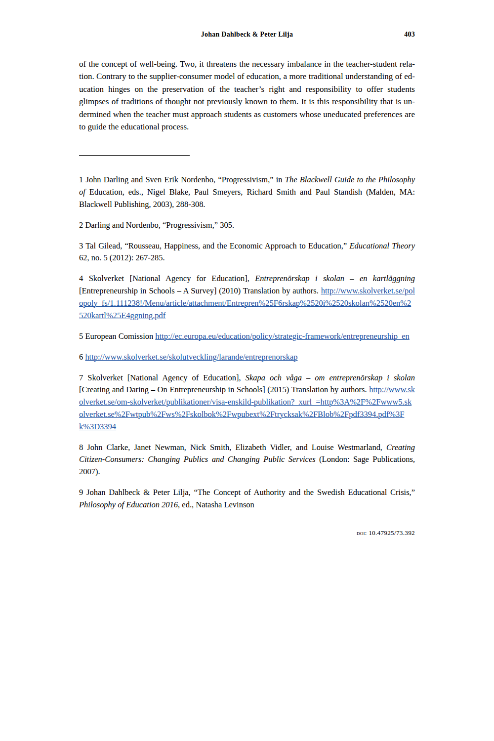Johan Dahlbeck & Peter Lilja 403
of the concept of well-being. Two, it threatens the necessary imbalance in the teacher-student relation. Contrary to the supplier-consumer model of education, a more traditional understanding of education hinges on the preservation of the teacher’s right and responsibility to offer students glimpses of traditions of thought not previously known to them. It is this responsibility that is undermined when the teacher must approach students as customers whose uneducated preferences are to guide the educational process.
John Darling and Sven Erik Nordenbo, “Progressivism,” in The Blackwell Guide to the Philosophy of Education, eds., Nigel Blake, Paul Smeyers, Richard Smith and Paul Standish (Malden, MA: Blackwell Publishing, 2003), 288-308.
Darling and Nordenbo, “Progressivism,” 305.
Tal Gilead, “Rousseau, Happiness, and the Economic Approach to Education,” Educational Theory 62, no. 5 (2012): 267-285.
Skolverket [National Agency for Education], Entreprenörskap i skolan – en kartläggning [Entrepreneurship in Schools – A Survey] (2010) Translation by authors. http://www.skolverket.se/polopoly_fs/1.111238!/Menu/article/attachment/Entrepren%25F6rskap%2520i%2520skolan%2520en%2520kartl%25E4ggning.pdf
European Comission http://ec.europa.eu/education/policy/strategic-framework/entrepreneurship_en
http://www.skolverket.se/skolutveckling/larande/entreprenorskap
Skolverket [National Agency of Education], Skapa och våga – om entreprenörskap i skolan [Creating and Daring – On Entrepreneurship in Schools] (2015) Translation by authors. http://www.skolverket.se/om-skolverket/publikationer/visa-enskild-publikation?_xurl_=http%3A%2F%2Fwww5.skolverket.se%2Fwtpub%2Fws%2Fskolbok%2Fwpubext%2Ftrycksak%2FBlob%2Fpdf3394.pdf%3Fk%3D3394
John Clarke, Janet Newman, Nick Smith, Elizabeth Vidler, and Louise Westmarland, Creating Citizen-Consumers: Changing Publics and Changing Public Services (London: Sage Publications, 2007).
Johan Dahlbeck & Peter Lilja, “The Concept of Authority and the Swedish Educational Crisis,” Philosophy of Education 2016, ed., Natasha Levinson
doi: 10.47925/73.392